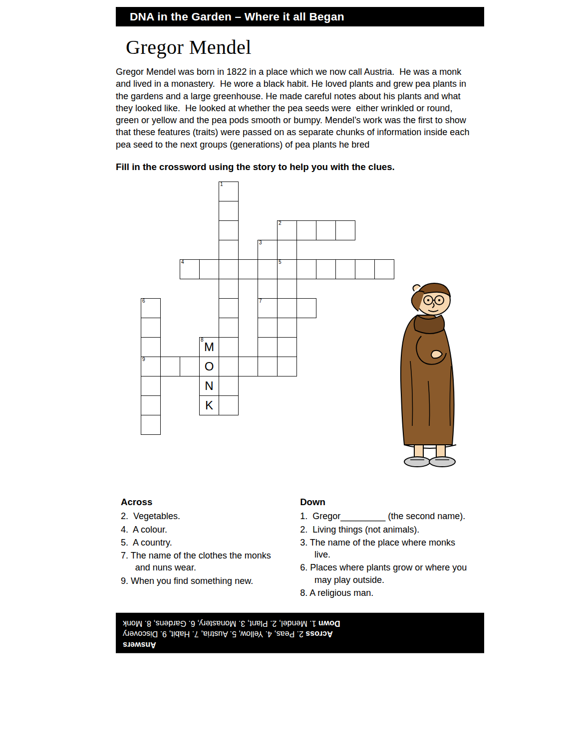DNA in the Garden – Where it all Began
Gregor Mendel
Gregor Mendel was born in 1822 in a place which we now call Austria. He was a monk and lived in a monastery. He wore a black habit. He loved plants and grew pea plants in the gardens and a large greenhouse. He made careful notes about his plants and what they looked like. He looked at whether the pea seeds were either wrinkled or round, green or yellow and the pea pods smooth or bumpy. Mendel’s work was the first to show that these features (traits) were passed on as separate chunks of information inside each pea seed to the next groups (generations) of pea plants he bred
Fill in the crossword using the story to help you with the clues.
| | | | | 1 | | | | | | | | |
| | | | | | | | 2 | | | | | |
| | | | | | | 3 | | | | | | |
| | | 4 | | | | | 5 | | | | | |
| 6 | | | | | | 7 | | | | | | |
| | | | 8 M | | | | | | | | | |
| 9 | | | O | | | | | | | | | |
| | | | N | | | | | | | | | |
| | | | K | | | | | | | | | |
Cartoon monk
Across
2. Vegetables.
4. A colour.
5. A country.
7. The name of the clothes the monks and nuns wear.
9. When you find something new.
Down
1. Gregor_________ (the second name).
2. Living things (not animals).
3. The name of the place where monks live.
6. Places where plants grow or where you may play outside.
8. A religious man.
Answers
Across 2. Peas, 4. Yellow, 5. Austria, 7. Habit, 9. Discovery
Down 1. Mendel, 2. Plant, 3. Monastery, 6. Gardens, 8. Monk